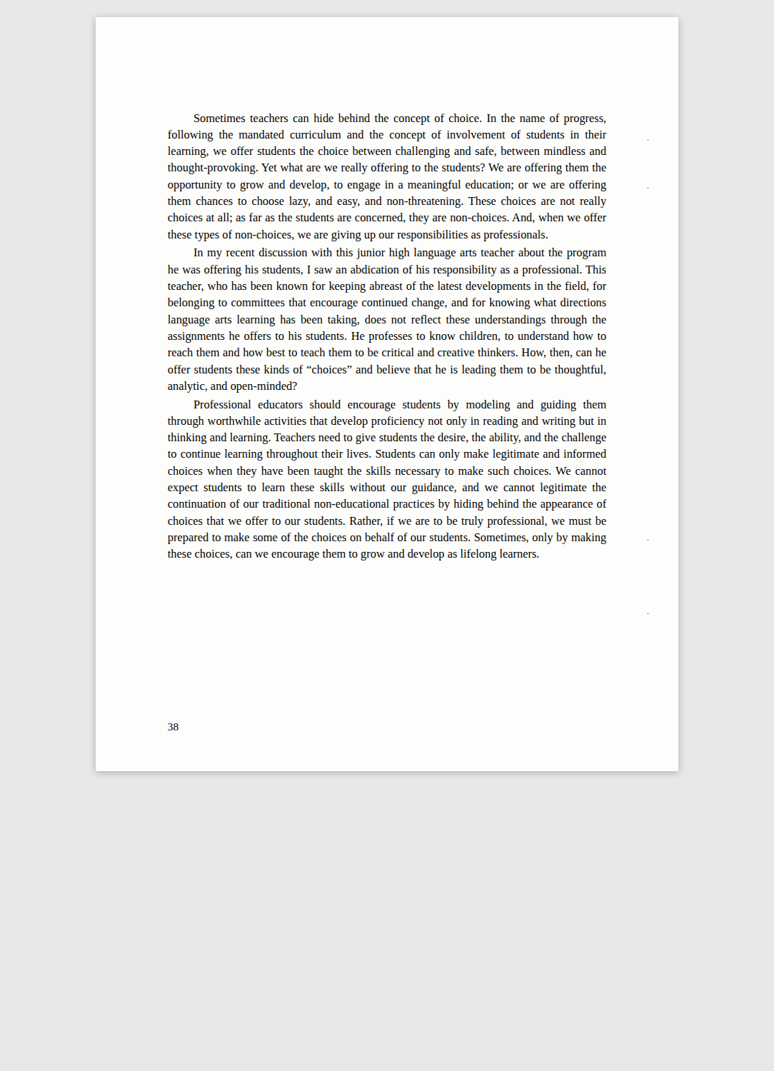· · · ·
Sometimes teachers can hide behind the concept of choice. In the name of progress, following the mandated curriculum and the concept of involvement of students in their learning, we offer students the choice between challenging and safe, between mindless and thought-provoking. Yet what are we really offering to the students? We are offering them the opportunity to grow and develop, to engage in a meaningful education; or we are offering them chances to choose lazy, and easy, and non-threatening. These choices are not really choices at all; as far as the students are concerned, they are non-choices. And, when we offer these types of non-choices, we are giving up our responsibilities as professionals.
In my recent discussion with this junior high language arts teacher about the program he was offering his students, I saw an abdication of his responsibility as a professional. This teacher, who has been known for keeping abreast of the latest developments in the field, for belonging to committees that encourage continued change, and for knowing what directions language arts learning has been taking, does not reflect these understandings through the assignments he offers to his students. He professes to know children, to understand how to reach them and how best to teach them to be critical and creative thinkers. How, then, can he offer students these kinds of “choices” and believe that he is leading them to be thoughtful, analytic, and open-minded?
Professional educators should encourage students by modeling and guiding them through worthwhile activities that develop proficiency not only in reading and writing but in thinking and learning. Teachers need to give students the desire, the ability, and the challenge to continue learning throughout their lives. Students can only make legitimate and informed choices when they have been taught the skills necessary to make such choices. We cannot expect students to learn these skills without our guidance, and we cannot legitimate the continuation of our traditional non-educational practices by hiding behind the appearance of choices that we offer to our students. Rather, if we are to be truly professional, we must be prepared to make some of the choices on behalf of our students. Sometimes, only by making these choices, can we encourage them to grow and develop as lifelong learners.
38